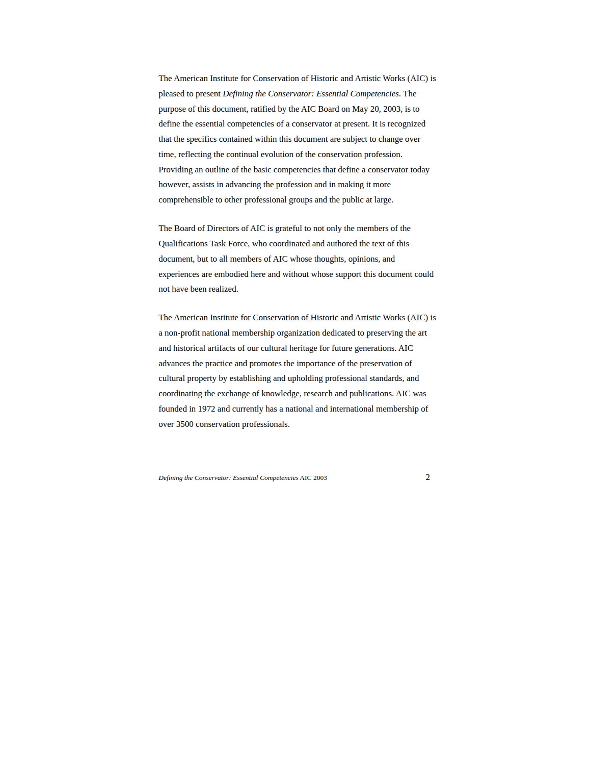The American Institute for Conservation of Historic and Artistic Works (AIC) is pleased to present Defining the Conservator: Essential Competencies. The purpose of this document, ratified by the AIC Board on May 20, 2003, is to define the essential competencies of a conservator at present. It is recognized that the specifics contained within this document are subject to change over time, reflecting the continual evolution of the conservation profession. Providing an outline of the basic competencies that define a conservator today however, assists in advancing the profession and in making it more comprehensible to other professional groups and the public at large.
The Board of Directors of AIC is grateful to not only the members of the Qualifications Task Force, who coordinated and authored the text of this document, but to all members of AIC whose thoughts, opinions, and experiences are embodied here and without whose support this document could not have been realized.
The American Institute for Conservation of Historic and Artistic Works (AIC) is a non-profit national membership organization dedicated to preserving the art and historical artifacts of our cultural heritage for future generations. AIC advances the practice and promotes the importance of the preservation of cultural property by establishing and upholding professional standards, and coordinating the exchange of knowledge, research and publications. AIC was founded in 1972 and currently has a national and international membership of over 3500 conservation professionals.
Defining the Conservator: Essential Competencies AIC 2003 2